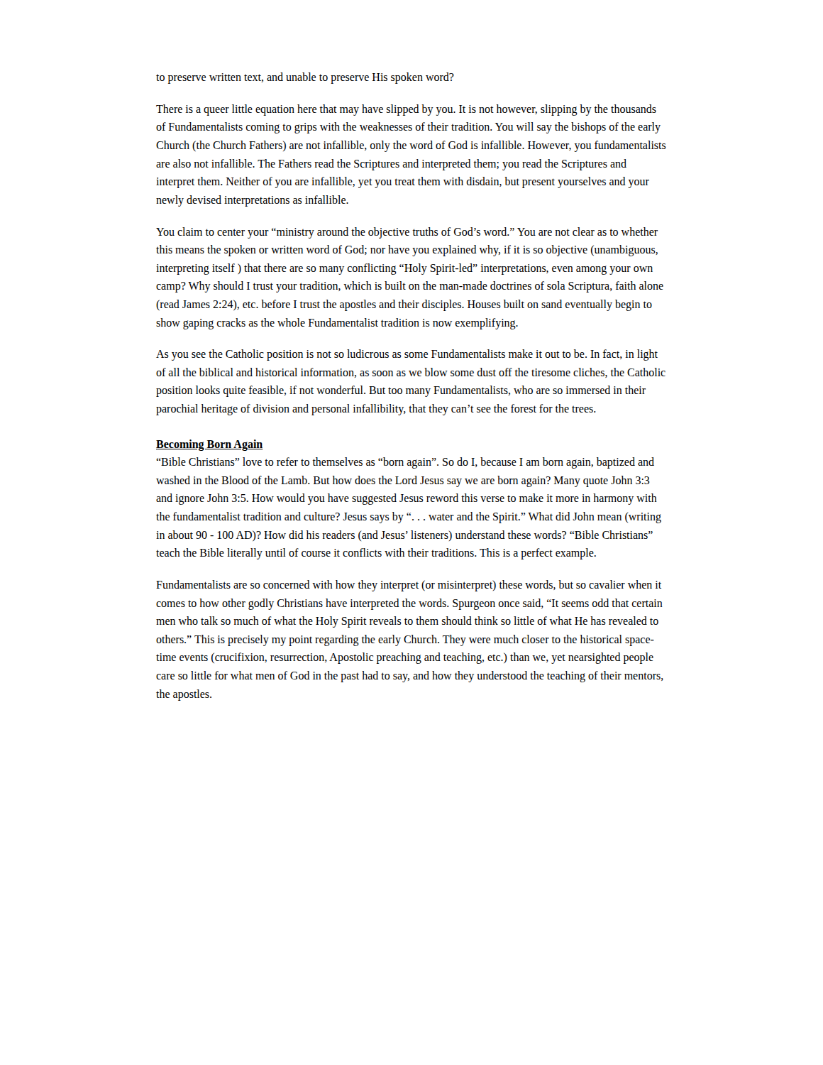to preserve written text, and unable to preserve His spoken word?
There is a queer little equation here that may have slipped by you. It is not however, slipping by the thousands of Fundamentalists coming to grips with the weaknesses of their tradition. You will say the bishops of the early Church (the Church Fathers) are not infallible, only the word of God is infallible. However, you fundamentalists are also not infallible. The Fathers read the Scriptures and interpreted them; you read the Scriptures and interpret them. Neither of you are infallible, yet you treat them with disdain, but present yourselves and your newly devised interpretations as infallible.
You claim to center your “ministry around the objective truths of God’s word.” You are not clear as to whether this means the spoken or written word of God; nor have you explained why, if it is so objective (unambiguous, interpreting itself ) that there are so many conflicting “Holy Spirit-led” interpretations, even among your own camp? Why should I trust your tradition, which is built on the man-made doctrines of sola Scriptura, faith alone (read James 2:24), etc. before I trust the apostles and their disciples. Houses built on sand eventually begin to show gaping cracks as the whole Fundamentalist tradition is now exemplifying.
As you see the Catholic position is not so ludicrous as some Fundamentalists make it out to be. In fact, in light of all the biblical and historical information, as soon as we blow some dust off the tiresome cliches, the Catholic position looks quite feasible, if not wonderful. But too many Fundamentalists, who are so immersed in their parochial heritage of division and personal infallibility, that they can’t see the forest for the trees.
Becoming Born Again
“Bible Christians” love to refer to themselves as “born again”. So do I, because I am born again, baptized and washed in the Blood of the Lamb. But how does the Lord Jesus say we are born again? Many quote John 3:3 and ignore John 3:5. How would you have suggested Jesus reword this verse to make it more in harmony with the fundamentalist tradition and culture? Jesus says by “. . . water and the Spirit.” What did John mean (writing in about 90 - 100 AD)? How did his readers (and Jesus’ listeners) understand these words? “Bible Christians” teach the Bible literally until of course it conflicts with their traditions. This is a perfect example.
Fundamentalists are so concerned with how they interpret (or misinterpret) these words, but so cavalier when it comes to how other godly Christians have interpreted the words. Spurgeon once said, “It seems odd that certain men who talk so much of what the Holy Spirit reveals to them should think so little of what He has revealed to others.” This is precisely my point regarding the early Church. They were much closer to the historical space-time events (crucifixion, resurrection, Apostolic preaching and teaching, etc.) than we, yet nearsighted people care so little for what men of God in the past had to say, and how they understood the teaching of their mentors, the apostles.